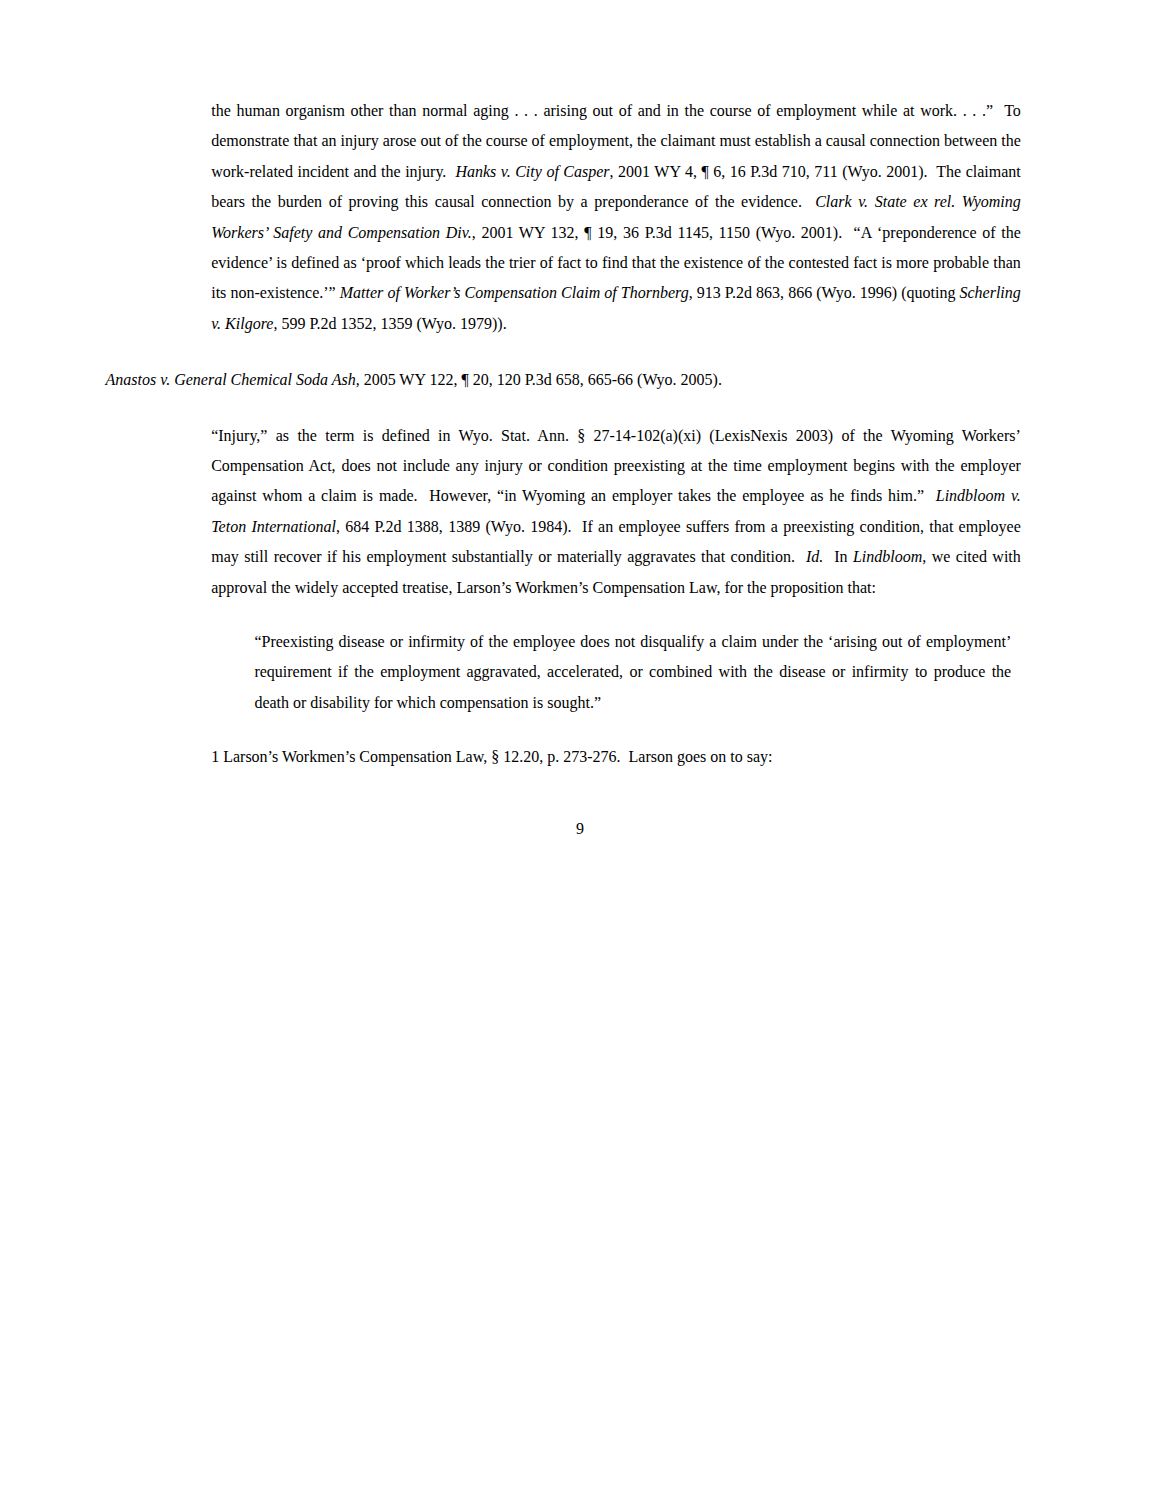the human organism other than normal aging . . . arising out of and in the course of employment while at work. . . .” To demonstrate that an injury arose out of the course of employment, the claimant must establish a causal connection between the work-related incident and the injury. Hanks v. City of Casper, 2001 WY 4, ¶ 6, 16 P.3d 710, 711 (Wyo. 2001). The claimant bears the burden of proving this causal connection by a preponderance of the evidence. Clark v. State ex rel. Wyoming Workers’ Safety and Compensation Div., 2001 WY 132, ¶ 19, 36 P.3d 1145, 1150 (Wyo. 2001). “A ‘preponderence of the evidence’ is defined as ‘proof which leads the trier of fact to find that the existence of the contested fact is more probable than its non-existence.’” Matter of Worker’s Compensation Claim of Thornberg, 913 P.2d 863, 866 (Wyo. 1996) (quoting Scherling v. Kilgore, 599 P.2d 1352, 1359 (Wyo. 1979)).
Anastos v. General Chemical Soda Ash, 2005 WY 122, ¶ 20, 120 P.3d 658, 665-66 (Wyo. 2005).
“Injury,” as the term is defined in Wyo. Stat. Ann. § 27-14-102(a)(xi) (LexisNexis 2003) of the Wyoming Workers’ Compensation Act, does not include any injury or condition preexisting at the time employment begins with the employer against whom a claim is made. However, “in Wyoming an employer takes the employee as he finds him.” Lindbloom v. Teton International, 684 P.2d 1388, 1389 (Wyo. 1984). If an employee suffers from a preexisting condition, that employee may still recover if his employment substantially or materially aggravates that condition. Id. In Lindbloom, we cited with approval the widely accepted treatise, Larson’s Workmen’s Compensation Law, for the proposition that:
“Preexisting disease or infirmity of the employee does not disqualify a claim under the ‘arising out of employment’ requirement if the employment aggravated, accelerated, or combined with the disease or infirmity to produce the death or disability for which compensation is sought.”
1 Larson’s Workmen’s Compensation Law, § 12.20, p. 273-276. Larson goes on to say:
9